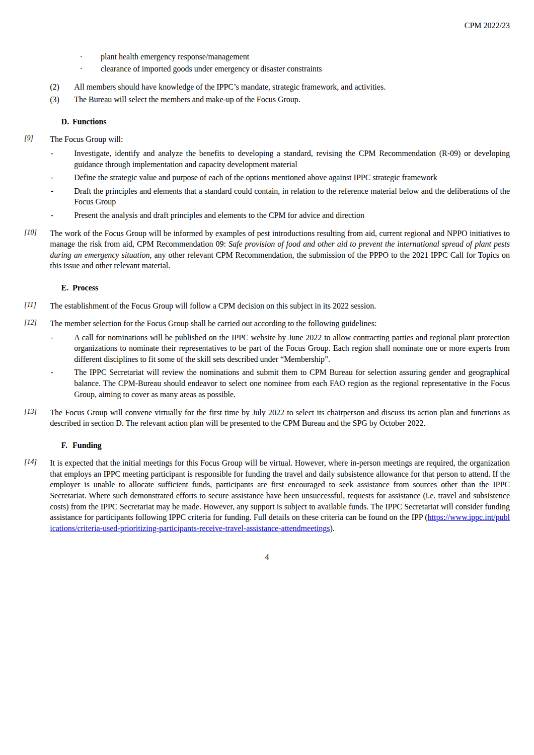CPM 2022/23
plant health emergency response/management
clearance of imported goods under emergency or disaster constraints
(2) All members should have knowledge of the IPPC’s mandate, strategic framework, and activities.
(3) The Bureau will select the members and make-up of the Focus Group.
D. Functions
[9] The Focus Group will:
Investigate, identify and analyze the benefits to developing a standard, revising the CPM Recommendation (R-09) or developing guidance through implementation and capacity development material
Define the strategic value and purpose of each of the options mentioned above against IPPC strategic framework
Draft the principles and elements that a standard could contain, in relation to the reference material below and the deliberations of the Focus Group
Present the analysis and draft principles and elements to the CPM for advice and direction
[10] The work of the Focus Group will be informed by examples of pest introductions resulting from aid, current regional and NPPO initiatives to manage the risk from aid, CPM Recommendation 09: Safe provision of food and other aid to prevent the international spread of plant pests during an emergency situation, any other relevant CPM Recommendation, the submission of the PPPO to the 2021 IPPC Call for Topics on this issue and other relevant material.
E. Process
[11] The establishment of the Focus Group will follow a CPM decision on this subject in its 2022 session.
[12] The member selection for the Focus Group shall be carried out according to the following guidelines:
A call for nominations will be published on the IPPC website by June 2022 to allow contracting parties and regional plant protection organizations to nominate their representatives to be part of the Focus Group. Each region shall nominate one or more experts from different disciplines to fit some of the skill sets described under “Membership”.
The IPPC Secretariat will review the nominations and submit them to CPM Bureau for selection assuring gender and geographical balance. The CPM-Bureau should endeavor to select one nominee from each FAO region as the regional representative in the Focus Group, aiming to cover as many areas as possible.
[13] The Focus Group will convene virtually for the first time by July 2022 to select its chairperson and discuss its action plan and functions as described in section D. The relevant action plan will be presented to the CPM Bureau and the SPG by October 2022.
F. Funding
[14] It is expected that the initial meetings for this Focus Group will be virtual. However, where in-person meetings are required, the organization that employs an IPPC meeting participant is responsible for funding the travel and daily subsistence allowance for that person to attend. If the employer is unable to allocate sufficient funds, participants are first encouraged to seek assistance from sources other than the IPPC Secretariat. Where such demonstrated efforts to secure assistance have been unsuccessful, requests for assistance (i.e. travel and subsistence costs) from the IPPC Secretariat may be made. However, any support is subject to available funds. The IPPC Secretariat will consider funding assistance for participants following IPPC criteria for funding. Full details on these criteria can be found on the IPP (https://www.ippc.int/publications/criteria-used-prioritizing-participants-receive-travel-assistance-attendmeetings).
4